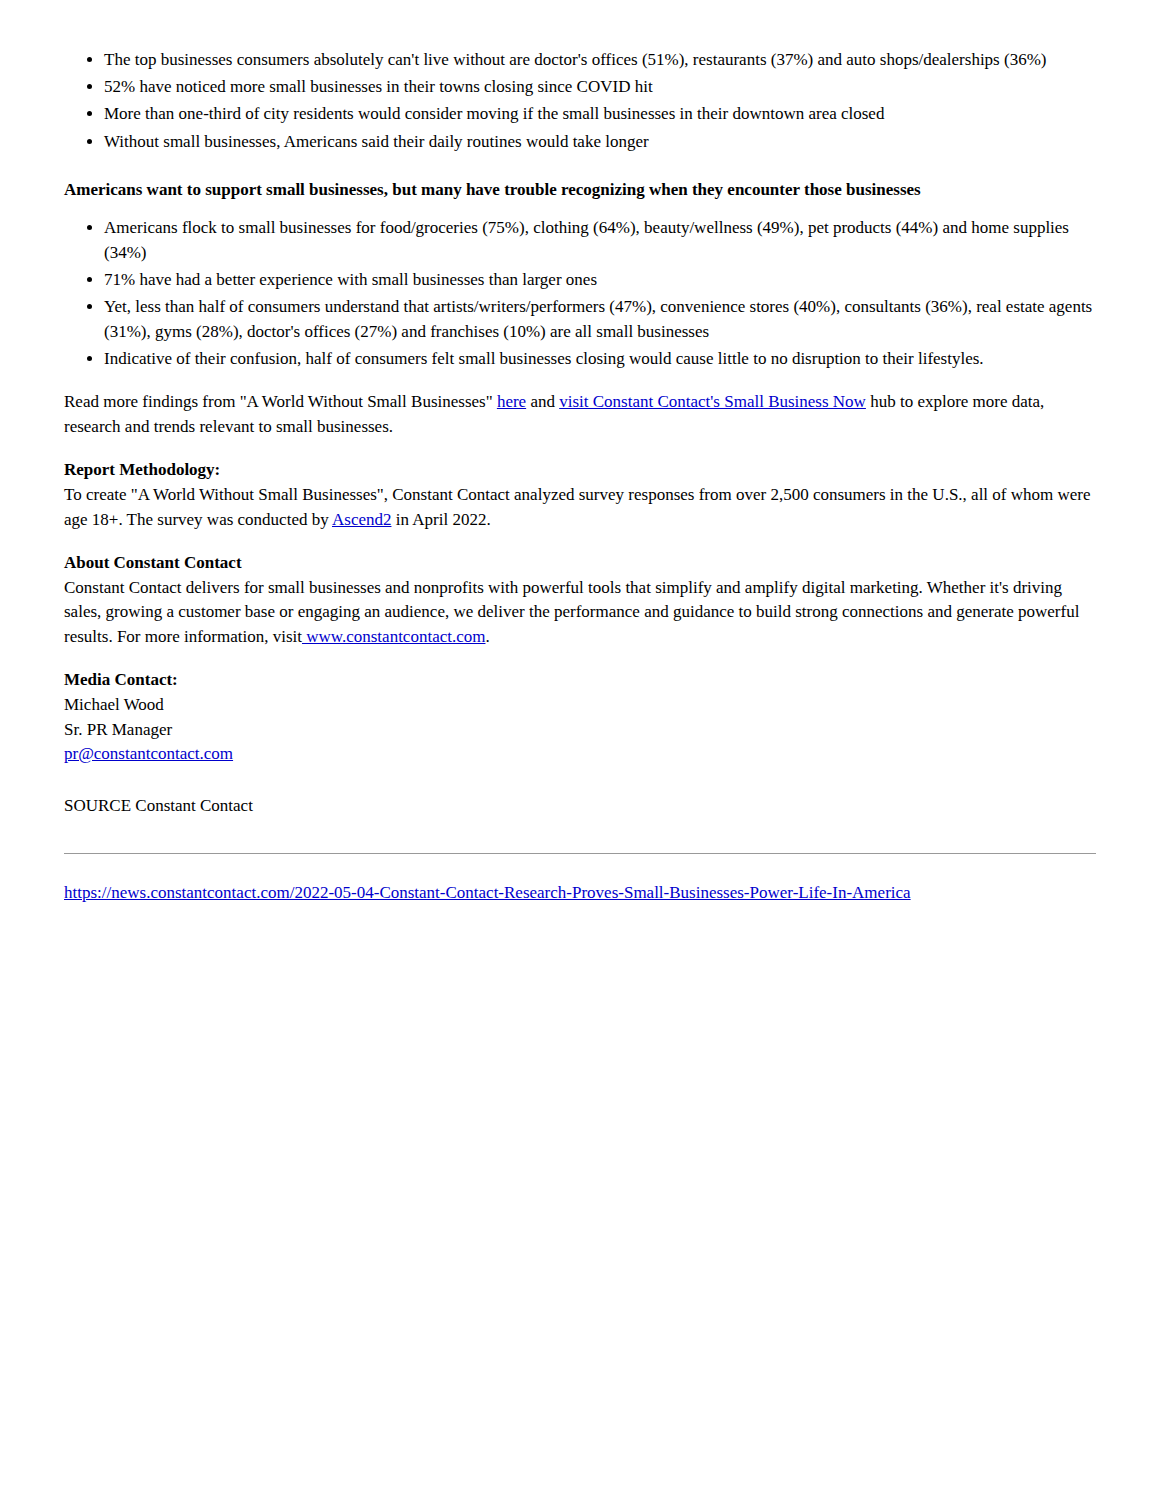The top businesses consumers absolutely can't live without are doctor's offices (51%), restaurants (37%) and auto shops/dealerships (36%)
52% have noticed more small businesses in their towns closing since COVID hit
More than one-third of city residents would consider moving if the small businesses in their downtown area closed
Without small businesses, Americans said their daily routines would take longer
Americans want to support small businesses, but many have trouble recognizing when they encounter those businesses
Americans flock to small businesses for food/groceries (75%), clothing (64%), beauty/wellness (49%), pet products (44%) and home supplies (34%)
71% have had a better experience with small businesses than larger ones
Yet, less than half of consumers understand that artists/writers/performers (47%), convenience stores (40%), consultants (36%), real estate agents (31%), gyms (28%), doctor's offices (27%) and franchises (10%) are all small businesses
Indicative of their confusion, half of consumers felt small businesses closing would cause little to no disruption to their lifestyles.
Read more findings from "A World Without Small Businesses" here and visit Constant Contact's Small Business Now hub to explore more data, research and trends relevant to small businesses.
Report Methodology:
To create "A World Without Small Businesses", Constant Contact analyzed survey responses from over 2,500 consumers in the U.S., all of whom were age 18+. The survey was conducted by Ascend2 in April 2022.
About Constant Contact
Constant Contact delivers for small businesses and nonprofits with powerful tools that simplify and amplify digital marketing. Whether it's driving sales, growing a customer base or engaging an audience, we deliver the performance and guidance to build strong connections and generate powerful results. For more information, visit www.constantcontact.com.
Media Contact:
Michael Wood
Sr. PR Manager
pr@constantcontact.com
SOURCE Constant Contact
https://news.constantcontact.com/2022-05-04-Constant-Contact-Research-Proves-Small-Businesses-Power-Life-In-America